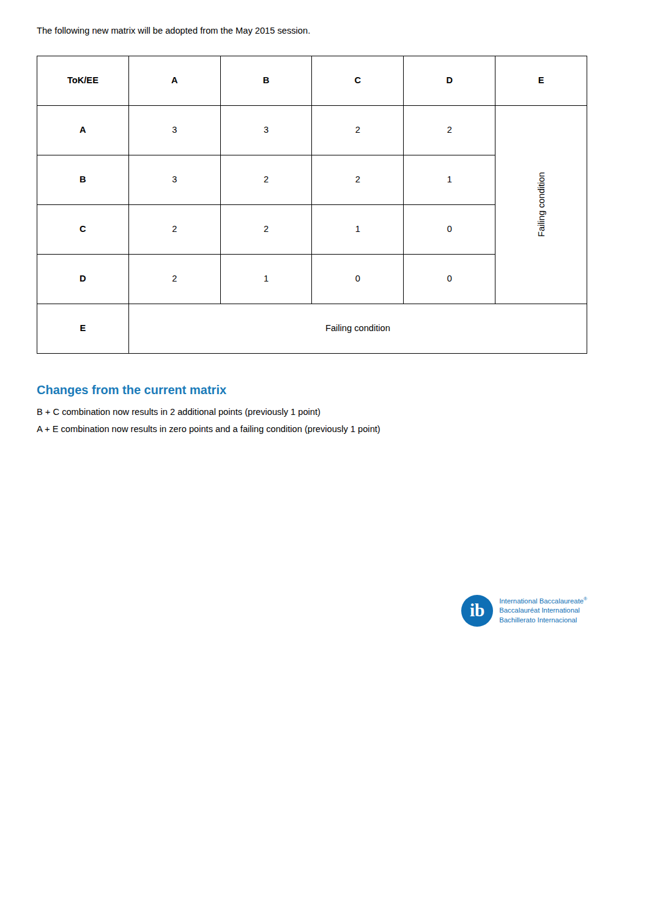The following new matrix will be adopted from the May 2015 session.
| ToK/EE | A | B | C | D | E |
| --- | --- | --- | --- | --- | --- |
| A | 3 | 3 | 2 | 2 | Failing condition |
| B | 3 | 2 | 2 | 1 |
| C | 2 | 2 | 1 | 0 |
| D | 2 | 1 | 0 | 0 |
| E | Failing condition |
Changes from the current matrix
B + C combination now results in 2 additional points (previously 1 point)
A + E combination now results in zero points and a failing condition (previously 1 point)
ib
International Baccalaureate®
Baccalauréat International
Bachillerato Internacional